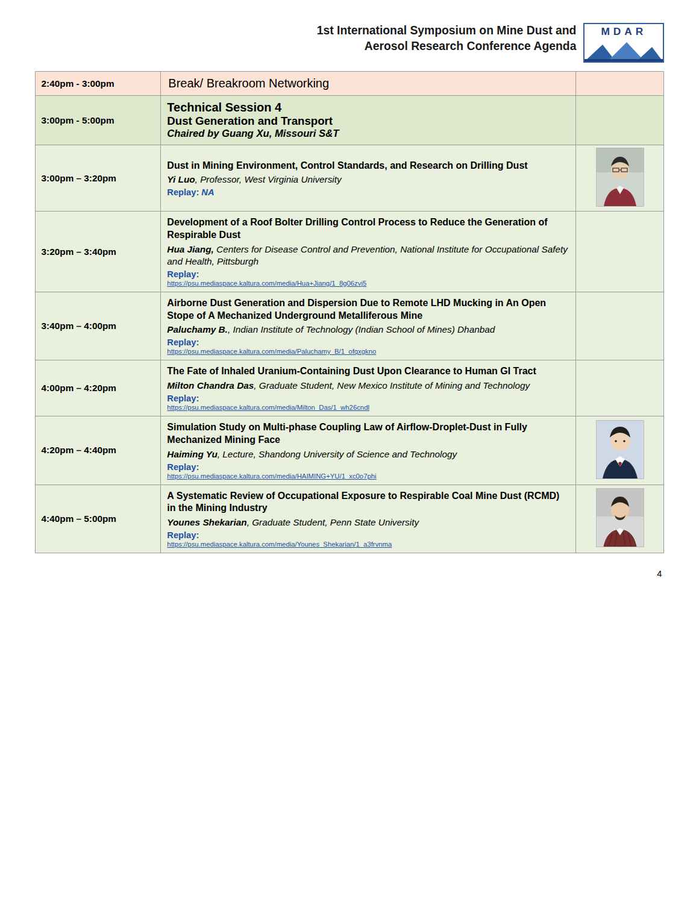1st International Symposium on Mine Dust and
Aerosol Research Conference Agenda
MDAR
| 2:40pm - 3:00pm | Break/ Breakroom Networking | |
| 3:00pm - 5:00pm | Technical Session 4 Dust Generation and Transport Chaired by Guang Xu, Missouri S&T | |
| 3:00pm – 3:20pm | Dust in Mining Environment, Control Standards, and Research on Drilling Dust Yi Luo , Professor, West Virginia University Replay: NA | |
| 3:20pm – 3:40pm | Development of a Roof Bolter Drilling Control Process to Reduce the Generation of Respirable Dust Hua Jiang, Centers for Disease Control and Prevention, National Institute for Occupational Safety and Health, Pittsburgh Replay: https://psu.mediaspace.kaltura.com/media/Hua+Jiang/1_8g06zvj5 | |
| 3:40pm – 4:00pm | Airborne Dust Generation and Dispersion Due to Remote LHD Mucking in An Open Stope of A Mechanized Underground Metalliferous Mine Paluchamy B. , Indian Institute of Technology (Indian School of Mines) Dhanbad Replay: https://psu.mediaspace.kaltura.com/media/Paluchamy_B/1_ofqxgkno | |
| 4:00pm – 4:20pm | The Fate of Inhaled Uranium-Containing Dust Upon Clearance to Human GI Tract Milton Chandra Das , Graduate Student, New Mexico Institute of Mining and Technology Replay: https://psu.mediaspace.kaltura.com/media/Milton_Das/1_wh26cndl | |
| 4:20pm – 4:40pm | Simulation Study on Multi-phase Coupling Law of Airflow-Droplet-Dust in Fully Mechanized Mining Face Haiming Yu , Lecture, Shandong University of Science and Technology Replay: https://psu.mediaspace.kaltura.com/media/HAIMING+YU/1_xc0o7phi | |
| 4:40pm – 5:00pm | A Systematic Review of Occupational Exposure to Respirable Coal Mine Dust (RCMD) in the Mining Industry Younes Shekarian , Graduate Student, Penn State University Replay: https://psu.mediaspace.kaltura.com/media/Younes_Shekarian/1_a3frvnma | |
4